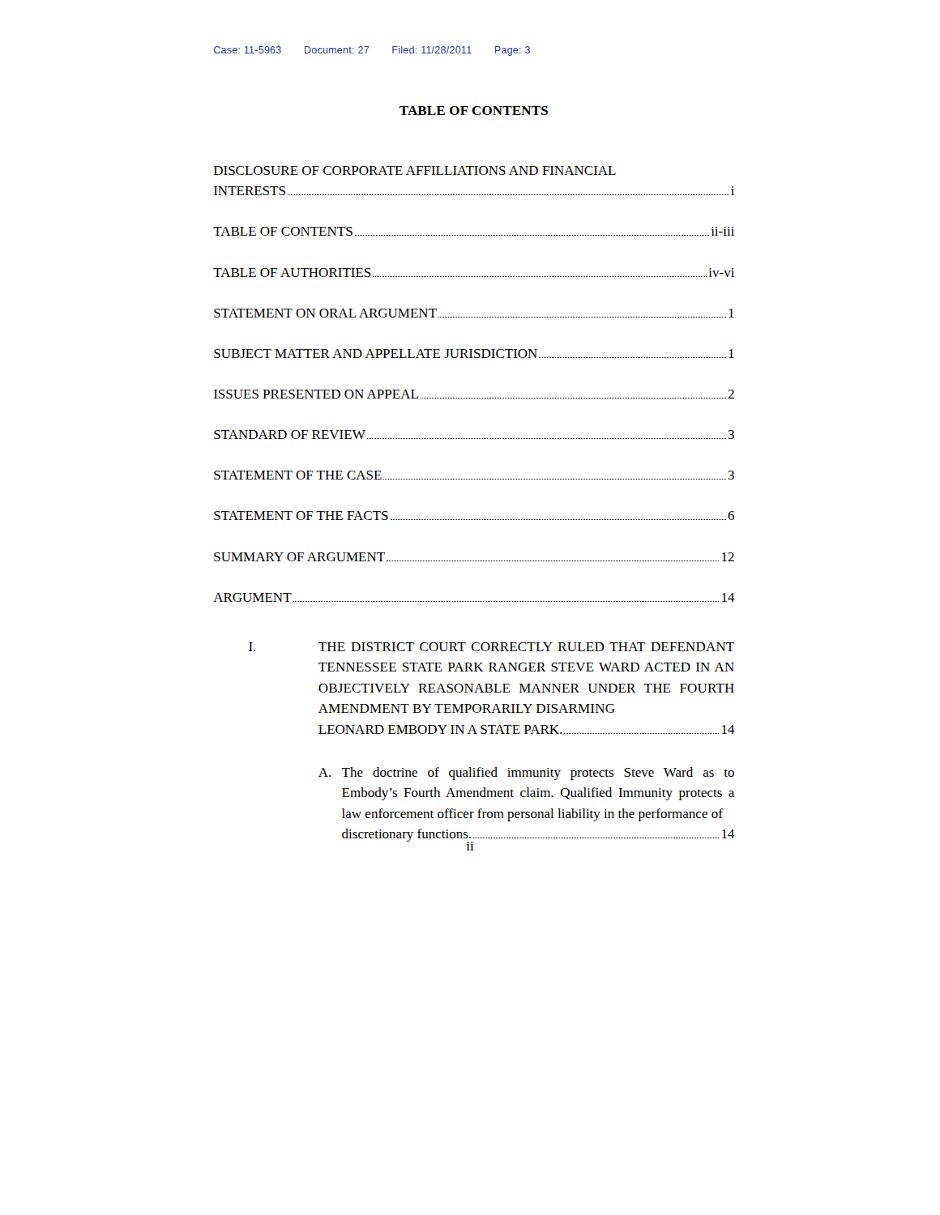Case: 11-5963 Document: 27 Filed: 11/28/2011 Page: 3
TABLE OF CONTENTS
DISCLOSURE OF CORPORATE AFFILLIATIONS AND FINANCIAL INTERESTS i
TABLE OF CONTENTS ii-iii
TABLE OF AUTHORITIES iv-vi
STATEMENT ON ORAL ARGUMENT 1
SUBJECT MATTER AND APPELLATE JURISDICTION 1
ISSUES PRESENTED ON APPEAL 2
STANDARD OF REVIEW 3
STATEMENT OF THE CASE 3
STATEMENT OF THE FACTS 6
SUMMARY OF ARGUMENT 12
ARGUMENT 14
I.
THE DISTRICT COURT CORRECTLY RULED THAT DEFENDANT TENNESSEE STATE PARK RANGER STEVE WARD ACTED IN AN OBJECTIVELY REASONABLE MANNER UNDER THE FOURTH AMENDMENT BY TEMPORARILY DISARMING
LEONARD EMBODY IN A STATE PARK. 14
A.
The doctrine of qualified immunity protects Steve Ward as to Embody’s Fourth Amendment claim. Qualified Immunity protects a law enforcement officer from personal liability in the performance of
discretionary functions. 14
ii